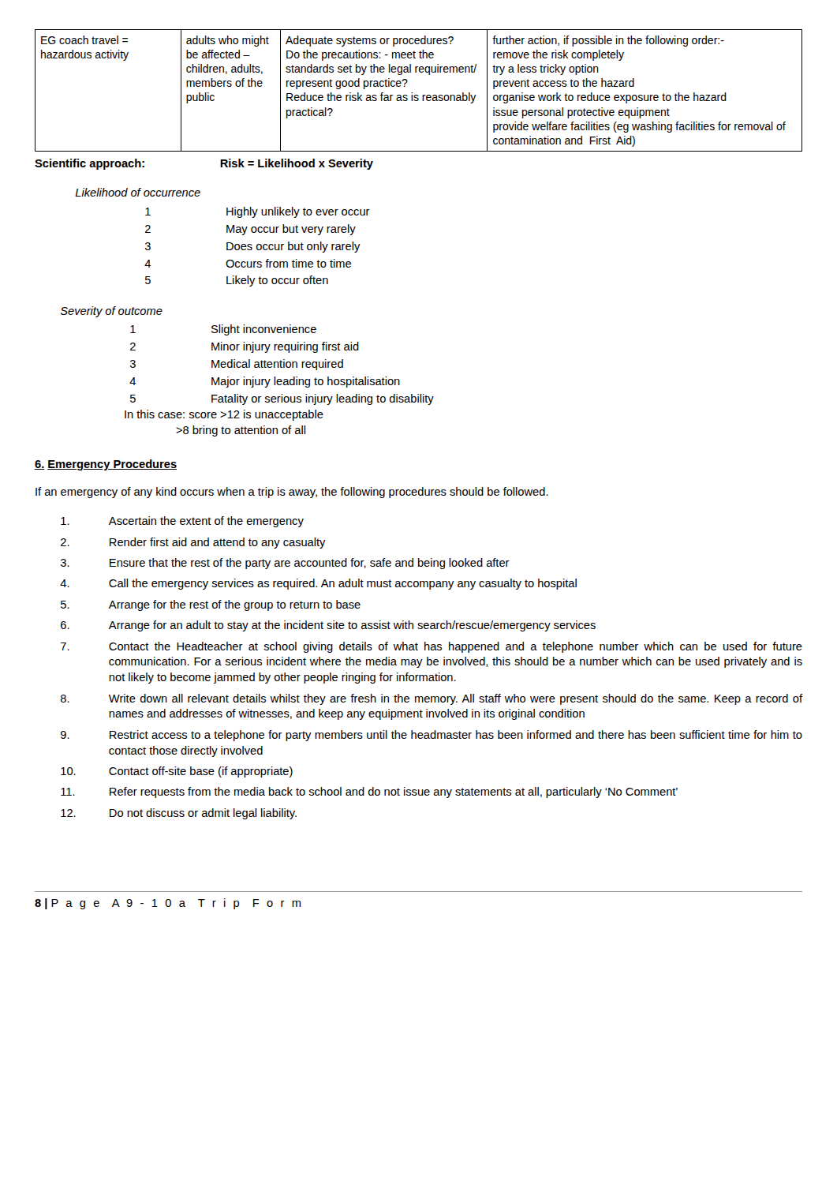| EG coach travel = hazardous activity | adults who might be affected – children, adults, members of the public | Adequate systems or procedures? Do the precautions: - meet the standards set by the legal requirement/ represent good practice? Reduce the risk as far as is reasonably practical? | further action, if possible in the following order:- remove the risk completely try a less tricky option prevent access to the hazard organise work to reduce exposure to the hazard issue personal protective equipment provide welfare facilities (eg washing facilities for removal of contamination and First Aid) |
Scientific approach: Risk = Likelihood x Severity
Likelihood of occurrence
| 1 | Highly unlikely to ever occur |
| 2 | May occur but very rarely |
| 3 | Does occur but only rarely |
| 4 | Occurs from time to time |
| 5 | Likely to occur often |
Severity of outcome
| 1 | Slight inconvenience |
| 2 | Minor injury requiring first aid |
| 3 | Medical attention required |
| 4 | Major injury leading to hospitalisation |
| 5 | Fatality or serious injury leading to disability |
In this case: score >12 is unacceptable
>8 bring to attention of all
6. Emergency Procedures
If an emergency of any kind occurs when a trip is away, the following procedures should be followed.
Ascertain the extent of the emergency
Render first aid and attend to any casualty
Ensure that the rest of the party are accounted for, safe and being looked after
Call the emergency services as required. An adult must accompany any casualty to hospital
Arrange for the rest of the group to return to base
Arrange for an adult to stay at the incident site to assist with search/rescue/emergency services
Contact the Headteacher at school giving details of what has happened and a telephone number which can be used for future communication. For a serious incident where the media may be involved, this should be a number which can be used privately and is not likely to become jammed by other people ringing for information.
Write down all relevant details whilst they are fresh in the memory. All staff who were present should do the same. Keep a record of names and addresses of witnesses, and keep any equipment involved in its original condition
Restrict access to a telephone for party members until the headmaster has been informed and there has been sufficient time for him to contact those directly involved
Contact off-site base (if appropriate)
Refer requests from the media back to school and do not issue any statements at all, particularly ‘No Comment’
Do not discuss or admit legal liability.
8 | P a g e A 9 - 1 0 a T r i p F o r m